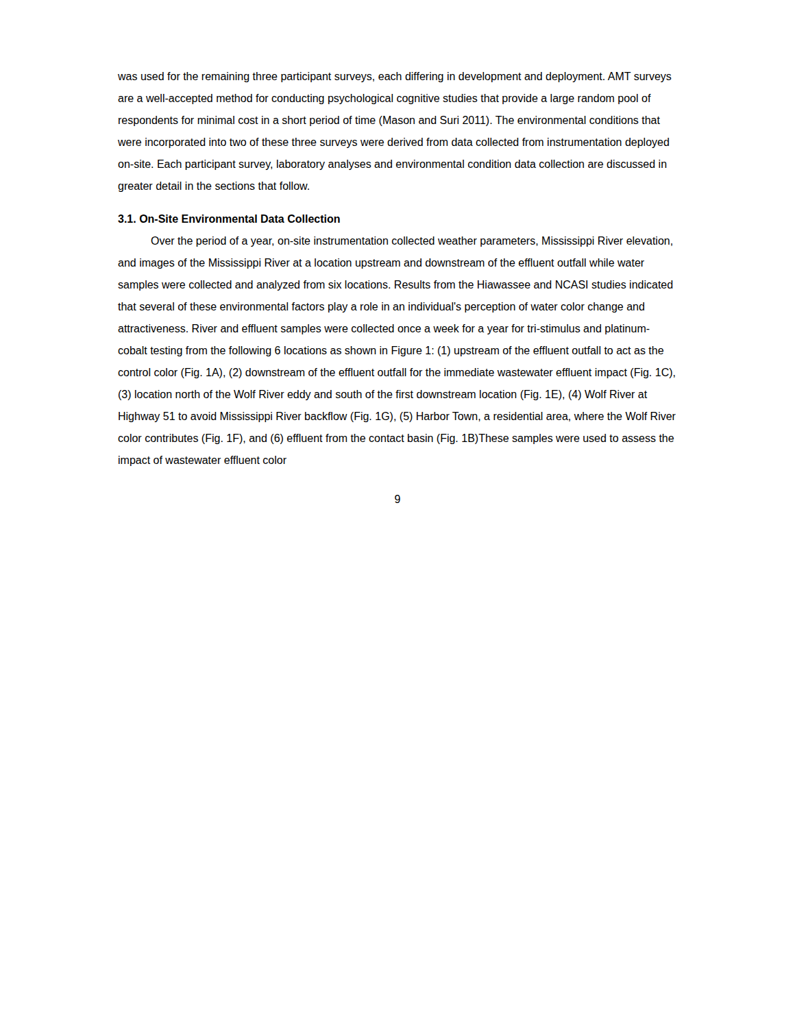was used for the remaining three participant surveys, each differing in development and deployment. AMT surveys are a well-accepted method for conducting psychological cognitive studies that provide a large random pool of respondents for minimal cost in a short period of time (Mason and Suri 2011). The environmental conditions that were incorporated into two of these three surveys were derived from data collected from instrumentation deployed on-site. Each participant survey, laboratory analyses and environmental condition data collection are discussed in greater detail in the sections that follow.
3.1. On-Site Environmental Data Collection
Over the period of a year, on-site instrumentation collected weather parameters, Mississippi River elevation, and images of the Mississippi River at a location upstream and downstream of the effluent outfall while water samples were collected and analyzed from six locations. Results from the Hiawassee and NCASI studies indicated that several of these environmental factors play a role in an individual's perception of water color change and attractiveness. River and effluent samples were collected once a week for a year for tri-stimulus and platinum-cobalt testing from the following 6 locations as shown in Figure 1: (1) upstream of the effluent outfall to act as the control color (Fig. 1A), (2) downstream of the effluent outfall for the immediate wastewater effluent impact (Fig. 1C), (3) location north of the Wolf River eddy and south of the first downstream location (Fig. 1E), (4) Wolf River at Highway 51 to avoid Mississippi River backflow (Fig. 1G), (5) Harbor Town, a residential area, where the Wolf River color contributes (Fig. 1F), and (6) effluent from the contact basin (Fig. 1B)These samples were used to assess the impact of wastewater effluent color
9